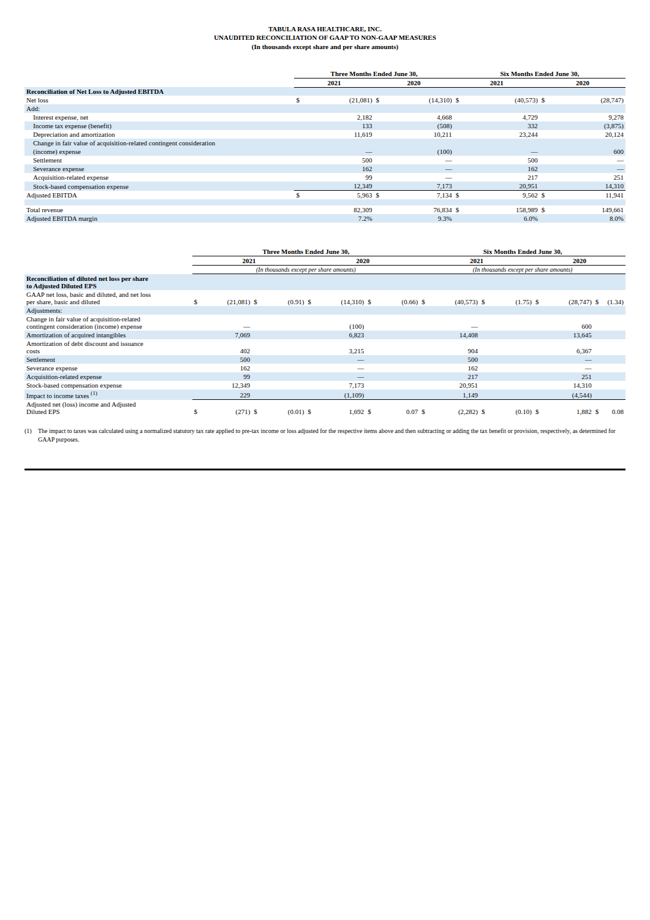TABULA RASA HEALTHCARE, INC.
UNAUDITED RECONCILIATION OF GAAP TO NON-GAAP MEASURES
(In thousands except share and per share amounts)
| | Three Months Ended June 30, | Six Months Ended June 30, |
| | 2021 | 2020 | 2021 | 2020 |
| Reconciliation of Net Loss to Adjusted EBITDA | |
| Net loss | $ | (21,081) | $ | (14,310) | $ | (40,573) | $ | (28,747) |
| Add: | |
| Interest expense, net | | 2,182 | | 4,668 | | 4,729 | | 9,278 |
| Income tax expense (benefit) | | 133 | | (508) | | 332 | | (3,875) |
| Depreciation and amortization | | 11,619 | | 10,211 | | 23,244 | | 20,124 |
| Change in fair value of acquisition-related contingent consideration | |
| (income) expense | | — | | (100) | | — | | 600 |
| Settlement | | 500 | | — | | 500 | | — |
| Severance expense | | 162 | | — | | 162 | | — |
| Acquisition-related expense | | 99 | | — | | 217 | | 251 |
| Stock-based compensation expense | | 12,349 | | 7,173 | | 20,951 | | 14,310 |
| Adjusted EBITDA | $ | 5,963 | $ | 7,134 | $ | 9,562 | $ | 11,941 |
| Total revenue | | 82,309 | | 76,834 | $ | 158,989 | $ | 149,661 |
| Adjusted EBITDA margin | | 7.2% | | 9.3% | | 6.0% | | 8.0% |
| | Three Months Ended June 30, | Six Months Ended June 30, |
| | 2021 | 2020 | 2021 | 2020 |
| | (In thousands except per share amounts) | (In thousands except per share amounts) |
| Reconciliation of diluted net loss per share to Adjusted Diluted EPS | |
| GAAP net loss, basic and diluted, and net loss per share, basic and diluted | $ | (21,081) | $ | (0.91) | $ | (14,310) | $ | (0.66) | $ | (40,573) | $ | (1.75) | $ | (28,747) | $ | (1.34) |
| Adjustments: | |
| Change in fair value of acquisition-related contingent consideration (income) expense | | — | | | | (100) | | | | — | | | | 600 | | |
| Amortization of acquired intangibles | | 7,069 | | | | 6,823 | | | | 14,408 | | | | 13,645 | | |
| Amortization of debt discount and issuance costs | | 402 | | | | 3,215 | | | | 904 | | | | 6,367 | | |
| Settlement | | 500 | | | | — | | | | 500 | | | | — | | |
| Severance expense | | 162 | | | | — | | | | 162 | | | | — | | |
| Acquisition-related expense | | 99 | | | | — | | | | 217 | | | | 251 | | |
| Stock-based compensation expense | | 12,349 | | | | 7,173 | | | | 20,951 | | | | 14,310 | | |
| Impact to income taxes (1) | | 229 | | | | (1,109) | | | | 1,149 | | | | (4,544) | | |
| Adjusted net (loss) income and Adjusted Diluted EPS | $ | (271) | $ | (0.01) | $ | 1,692 | $ | 0.07 | $ | (2,282) | $ | (0.10) | $ | 1,882 | $ | 0.08 |
(1) The impact to taxes was calculated using a normalized statutory tax rate applied to pre-tax income or loss adjusted for the respective items above and then subtracting or adding the tax benefit or provision, respectively, as determined for GAAP purposes.